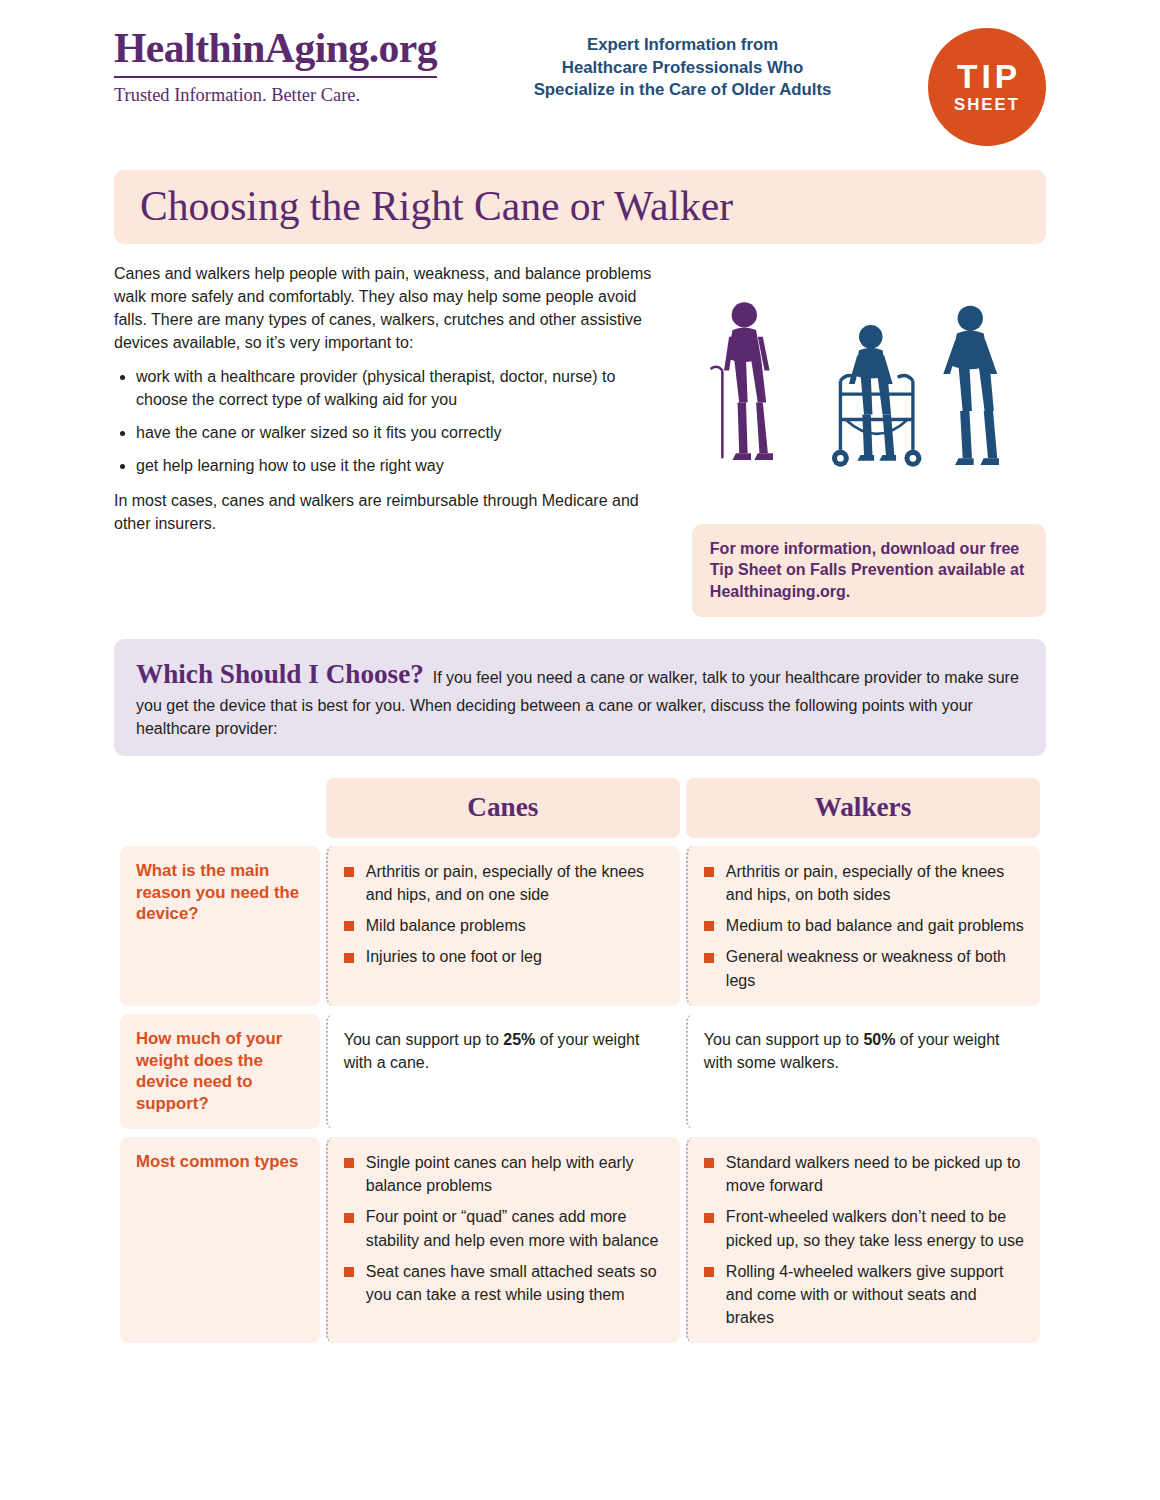HealthinAging.org
Trusted Information. Better Care.
Expert Information from
Healthcare Professionals Who
Specialize in the Care of Older Adults
TIP
SHEET
Choosing the Right Cane or Walker
Canes and walkers help people with pain, weakness, and balance problems walk more safely and comfortably. They also may help some people avoid falls. There are many types of canes, walkers, crutches and other assistive devices available, so it’s very important to:
work with a healthcare provider (physical therapist, doctor, nurse) to choose the correct type of walking aid for you
have the cane or walker sized so it fits you correctly
get help learning how to use it the right way
In most cases, canes and walkers are reimbursable through Medicare and other insurers.
For more information, download our free Tip Sheet on Falls Prevention available at Healthinaging.org.
Which Should I Choose?
If you feel you need a cane or walker, talk to your healthcare provider to make sure you get the device that is best for you. When deciding between a cane or walker, discuss the following points with your healthcare provider:
| | Canes | Walkers |
| --- | --- | --- |
| What is the main reason you need the device? | Arthritis or pain, especially of the knees and hips, and on one side Mild balance problems Injuries to one foot or leg | Arthritis or pain, especially of the knees and hips, on both sides Medium to bad balance and gait problems General weakness or weakness of both legs |
| How much of your weight does the device need to support? | You can support up to 25% of your weight with a cane. | You can support up to 50% of your weight with some walkers. |
| Most common types | Single point canes can help with early balance problems Four point or “quad” canes add more stability and help even more with balance Seat canes have small attached seats so you can take a rest while using them | Standard walkers need to be picked up to move forward Front-wheeled walkers don’t need to be picked up, so they take less energy to use Rolling 4-wheeled walkers give support and come with or without seats and brakes |